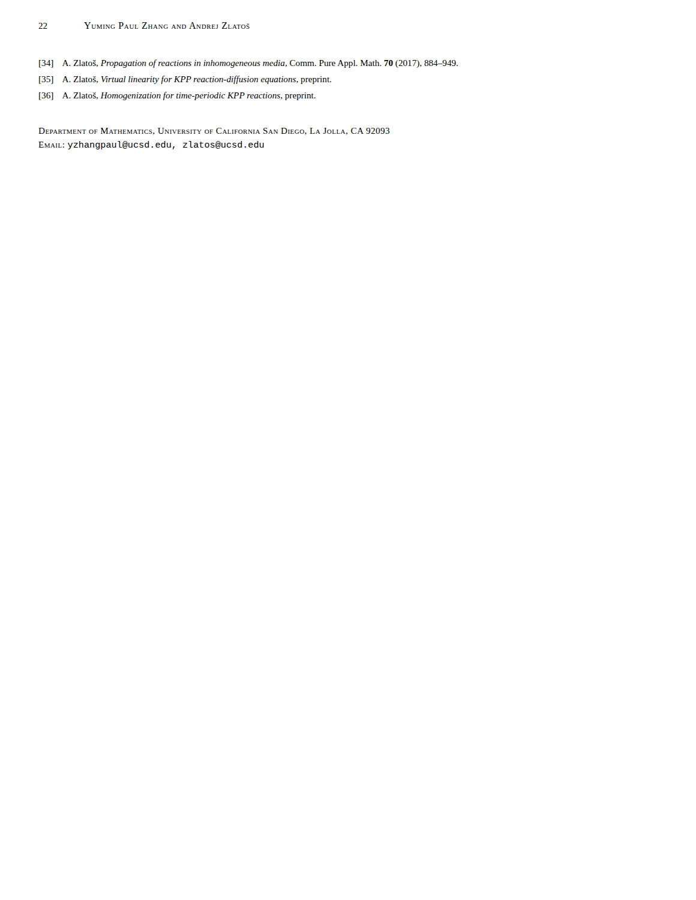22 Yuming Paul Zhang and Andrej Zlatoš
[34] A. Zlatoš, Propagation of reactions in inhomogeneous media, Comm. Pure Appl. Math. 70 (2017), 884–949.
[35] A. Zlatoš, Virtual linearity for KPP reaction-diffusion equations, preprint.
[36] A. Zlatoš, Homogenization for time-periodic KPP reactions, preprint.
Department of Mathematics, University of California San Diego, La Jolla, CA 92093
Email: yzhangpaul@ucsd.edu, zlatos@ucsd.edu